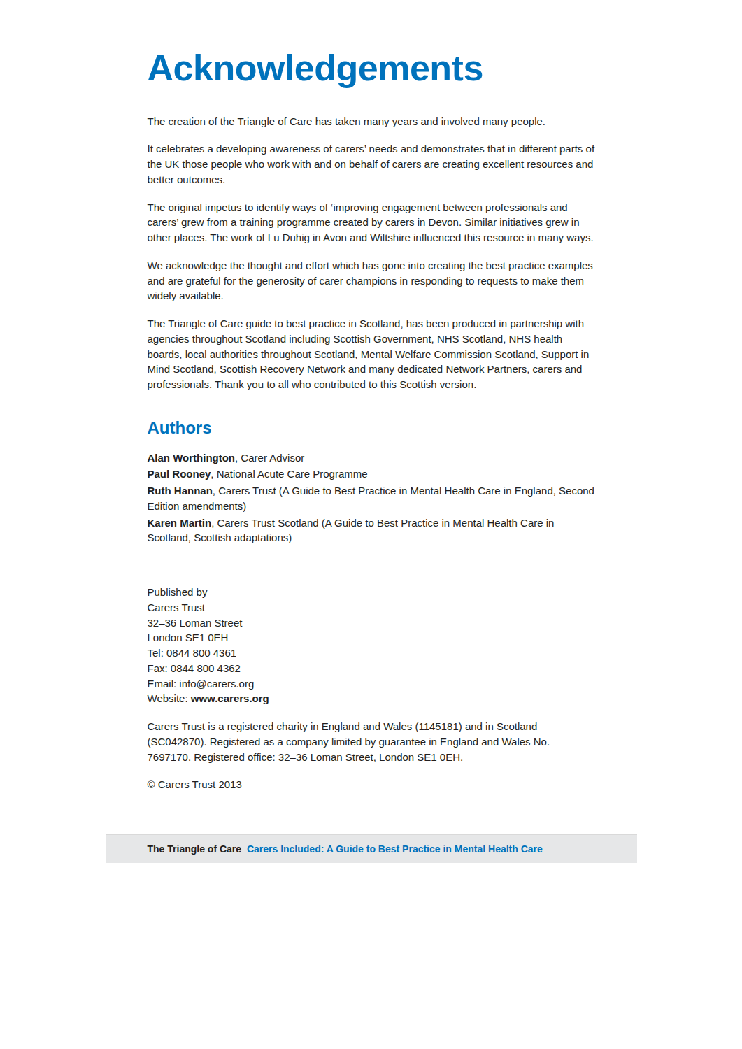Acknowledgements
The creation of the Triangle of Care has taken many years and involved many people.
It celebrates a developing awareness of carers’ needs and demonstrates that in different parts of the UK those people who work with and on behalf of carers are creating excellent resources and better outcomes.
The original impetus to identify ways of ‘improving engagement between professionals and carers’ grew from a training programme created by carers in Devon. Similar initiatives grew in other places. The work of Lu Duhig in Avon and Wiltshire influenced this resource in many ways.
We acknowledge the thought and effort which has gone into creating the best practice examples and are grateful for the generosity of carer champions in responding to requests to make them widely available.
The Triangle of Care guide to best practice in Scotland, has been produced in partnership with agencies throughout Scotland including Scottish Government, NHS Scotland, NHS health boards, local authorities throughout Scotland, Mental Welfare Commission Scotland, Support in Mind Scotland, Scottish Recovery Network and many dedicated Network Partners, carers and professionals. Thank you to all who contributed to this Scottish version.
Authors
Alan Worthington, Carer Advisor
Paul Rooney, National Acute Care Programme
Ruth Hannan, Carers Trust (A Guide to Best Practice in Mental Health Care in England, Second Edition amendments)
Karen Martin, Carers Trust Scotland (A Guide to Best Practice in Mental Health Care in Scotland, Scottish adaptations)
Published by
Carers Trust
32–36 Loman Street
London SE1 0EH
Tel: 0844 800 4361
Fax: 0844 800 4362
Email: info@carers.org
Website: www.carers.org
Carers Trust is a registered charity in England and Wales (1145181) and in Scotland (SC042870). Registered as a company limited by guarantee in England and Wales No. 7697170. Registered office: 32–36 Loman Street, London SE1 0EH.
© Carers Trust 2013
The Triangle of Care Carers Included: A Guide to Best Practice in Mental Health Care